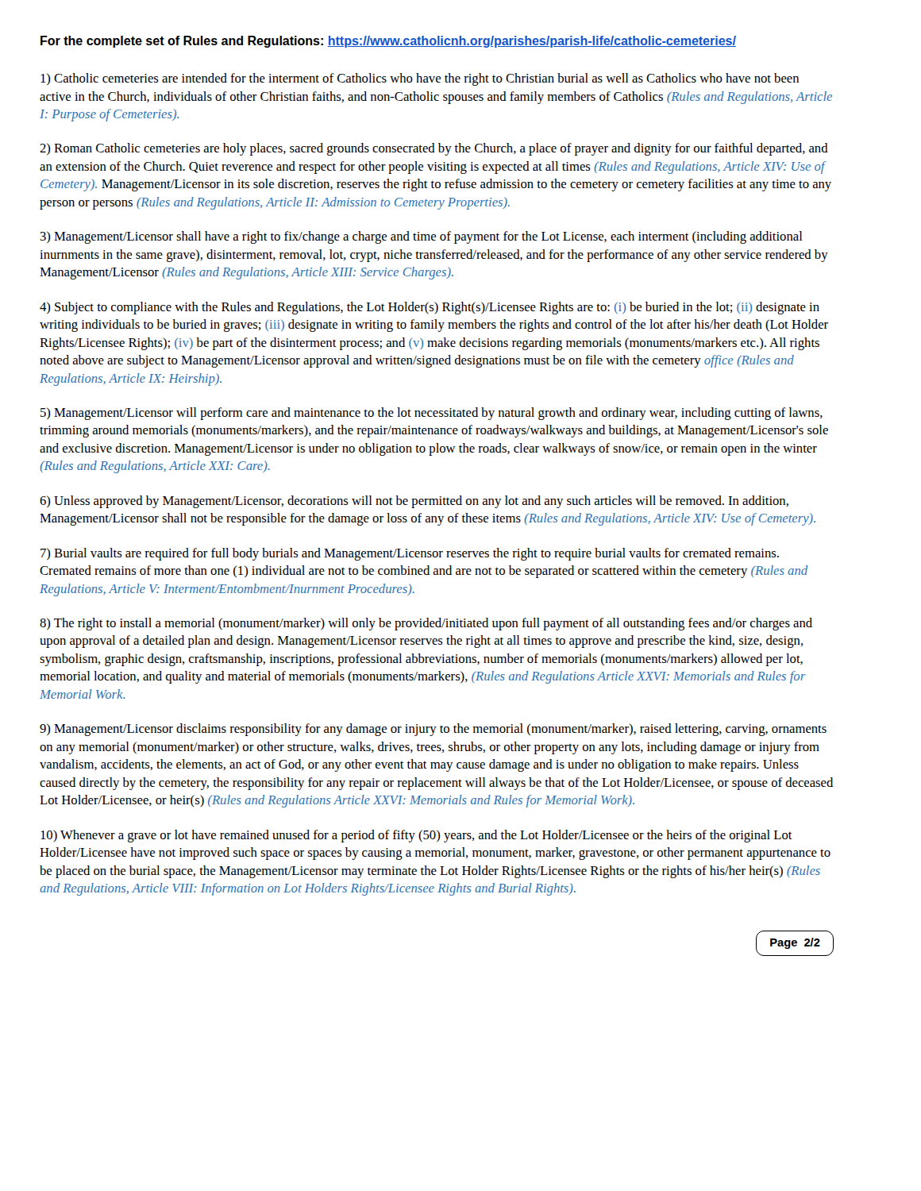For the complete set of Rules and Regulations: https://www.catholicnh.org/parishes/parish-life/catholic-cemeteries/
1) Catholic cemeteries are intended for the interment of Catholics who have the right to Christian burial as well as Catholics who have not been active in the Church, individuals of other Christian faiths, and non-Catholic spouses and family members of Catholics (Rules and Regulations, Article I: Purpose of Cemeteries).
2) Roman Catholic cemeteries are holy places, sacred grounds consecrated by the Church, a place of prayer and dignity for our faithful departed, and an extension of the Church. Quiet reverence and respect for other people visiting is expected at all times (Rules and Regulations, Article XIV: Use of Cemetery). Management/Licensor in its sole discretion, reserves the right to refuse admission to the cemetery or cemetery facilities at any time to any person or persons (Rules and Regulations, Article II: Admission to Cemetery Properties).
3) Management/Licensor shall have a right to fix/change a charge and time of payment for the Lot License, each interment (including additional inurnments in the same grave), disinterment, removal, lot, crypt, niche transferred/released, and for the performance of any other service rendered by Management/Licensor (Rules and Regulations, Article XIII: Service Charges).
4) Subject to compliance with the Rules and Regulations, the Lot Holder(s) Right(s)/Licensee Rights are to: (i) be buried in the lot; (ii) designate in writing individuals to be buried in graves; (iii) designate in writing to family members the rights and control of the lot after his/her death (Lot Holder Rights/Licensee Rights); (iv) be part of the disinterment process; and (v) make decisions regarding memorials (monuments/markers etc.). All rights noted above are subject to Management/Licensor approval and written/signed designations must be on file with the cemetery office (Rules and Regulations, Article IX: Heirship).
5) Management/Licensor will perform care and maintenance to the lot necessitated by natural growth and ordinary wear, including cutting of lawns, trimming around memorials (monuments/markers), and the repair/maintenance of roadways/walkways and buildings, at Management/Licensor's sole and exclusive discretion. Management/Licensor is under no obligation to plow the roads, clear walkways of snow/ice, or remain open in the winter (Rules and Regulations, Article XXI: Care).
6) Unless approved by Management/Licensor, decorations will not be permitted on any lot and any such articles will be removed. In addition, Management/Licensor shall not be responsible for the damage or loss of any of these items (Rules and Regulations, Article XIV: Use of Cemetery).
7) Burial vaults are required for full body burials and Management/Licensor reserves the right to require burial vaults for cremated remains. Cremated remains of more than one (1) individual are not to be combined and are not to be separated or scattered within the cemetery (Rules and Regulations, Article V: Interment/Entombment/Inurnment Procedures).
8) The right to install a memorial (monument/marker) will only be provided/initiated upon full payment of all outstanding fees and/or charges and upon approval of a detailed plan and design. Management/Licensor reserves the right at all times to approve and prescribe the kind, size, design, symbolism, graphic design, craftsmanship, inscriptions, professional abbreviations, number of memorials (monuments/markers) allowed per lot, memorial location, and quality and material of memorials (monuments/markers), (Rules and Regulations Article XXVI: Memorials and Rules for Memorial Work.
9) Management/Licensor disclaims responsibility for any damage or injury to the memorial (monument/marker), raised lettering, carving, ornaments on any memorial (monument/marker) or other structure, walks, drives, trees, shrubs, or other property on any lots, including damage or injury from vandalism, accidents, the elements, an act of God, or any other event that may cause damage and is under no obligation to make repairs. Unless caused directly by the cemetery, the responsibility for any repair or replacement will always be that of the Lot Holder/Licensee, or spouse of deceased Lot Holder/Licensee, or heir(s) (Rules and Regulations Article XXVI: Memorials and Rules for Memorial Work).
10) Whenever a grave or lot have remained unused for a period of fifty (50) years, and the Lot Holder/Licensee or the heirs of the original Lot Holder/Licensee have not improved such space or spaces by causing a memorial, monument, marker, gravestone, or other permanent appurtenance to be placed on the burial space, the Management/Licensor may terminate the Lot Holder Rights/Licensee Rights or the rights of his/her heir(s) (Rules and Regulations, Article VIII: Information on Lot Holders Rights/Licensee Rights and Burial Rights).
Page 2/2